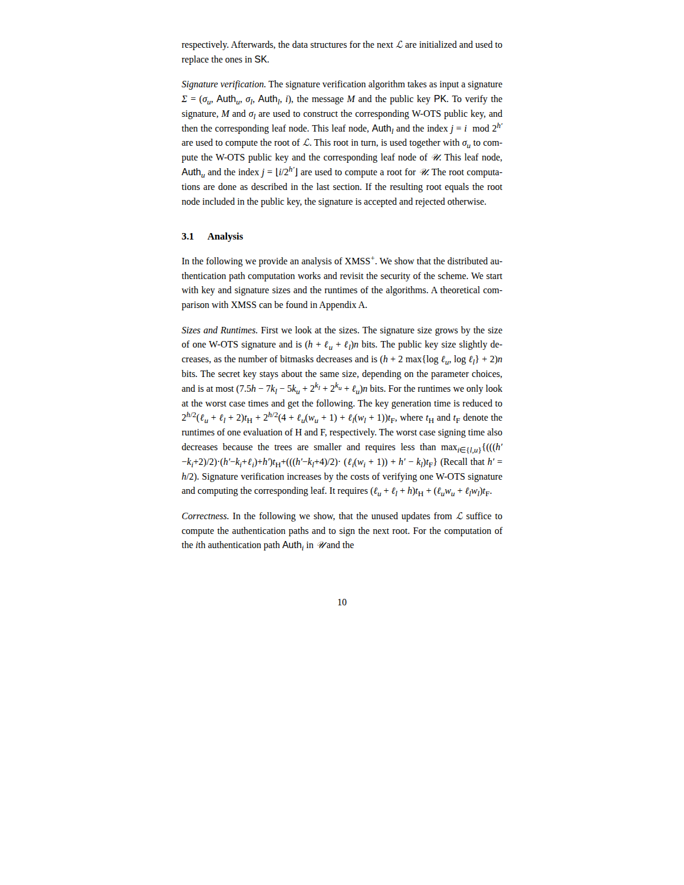respectively. Afterwards, the data structures for the next ℒ are initialized and used to replace the ones in SK.
Signature verification. The signature verification algorithm takes as input a signature Σ = (σu, Authu, σl, Authl, i), the message M and the public key PK. To verify the signature, M and σl are used to construct the corresponding W-OTS public key, and then the corresponding leaf node. This leaf node, Authl and the index j = i mod 2h′ are used to compute the root of ℒ. This root in turn, is used together with σu to compute the W-OTS public key and the corresponding leaf node of 𝒰. This leaf node, Authu and the index j = ⌊i/2h′⌋ are used to compute a root for 𝒰. The root computations are done as described in the last section. If the resulting root equals the root node included in the public key, the signature is accepted and rejected otherwise.
3.1 Analysis
In the following we provide an analysis of XMSS+. We show that the distributed authentication path computation works and revisit the security of the scheme. We start with key and signature sizes and the runtimes of the algorithms. A theoretical comparison with XMSS can be found in Appendix A.
Sizes and Runtimes. First we look at the sizes. The signature size grows by the size of one W-OTS signature and is (h + ℓu + ℓl)n bits. The public key size slightly decreases, as the number of bitmasks decreases and is (h + 2 max{log ℓu, log ℓl} + 2)n bits. The secret key stays about the same size, depending on the parameter choices, and is at most (7.5h − 7kl − 5ku + 2kl + 2ku + ℓu)n bits. For the runtimes we only look at the worst case times and get the following. The key generation time is reduced to 2h/2(ℓu + ℓl + 2)tH + 2h/2(4 + ℓu(wu + 1) + ℓl(wl + 1))tF, where tH and tF denote the runtimes of one evaluation of H and F, respectively. The worst case signing time also decreases because the trees are smaller and requires less than maxi∈{l,u}{(((h′−ki+2)/2)·(h′−ki+ℓi)+h′)tH+(((h′−kl+4)/2)· (ℓi(wi + 1)) + h′ − kl)tF} (Recall that h′ = h/2). Signature verification increases by the costs of verifying one W-OTS signature and computing the corresponding leaf. It requires (ℓu + ℓl + h)tH + (ℓuwu + ℓlwl)tF.
Correctness. In the following we show, that the unused updates from ℒ suffice to compute the authentication paths and to sign the next root. For the computation of the ith authentication path Authi in 𝒰 and the
10